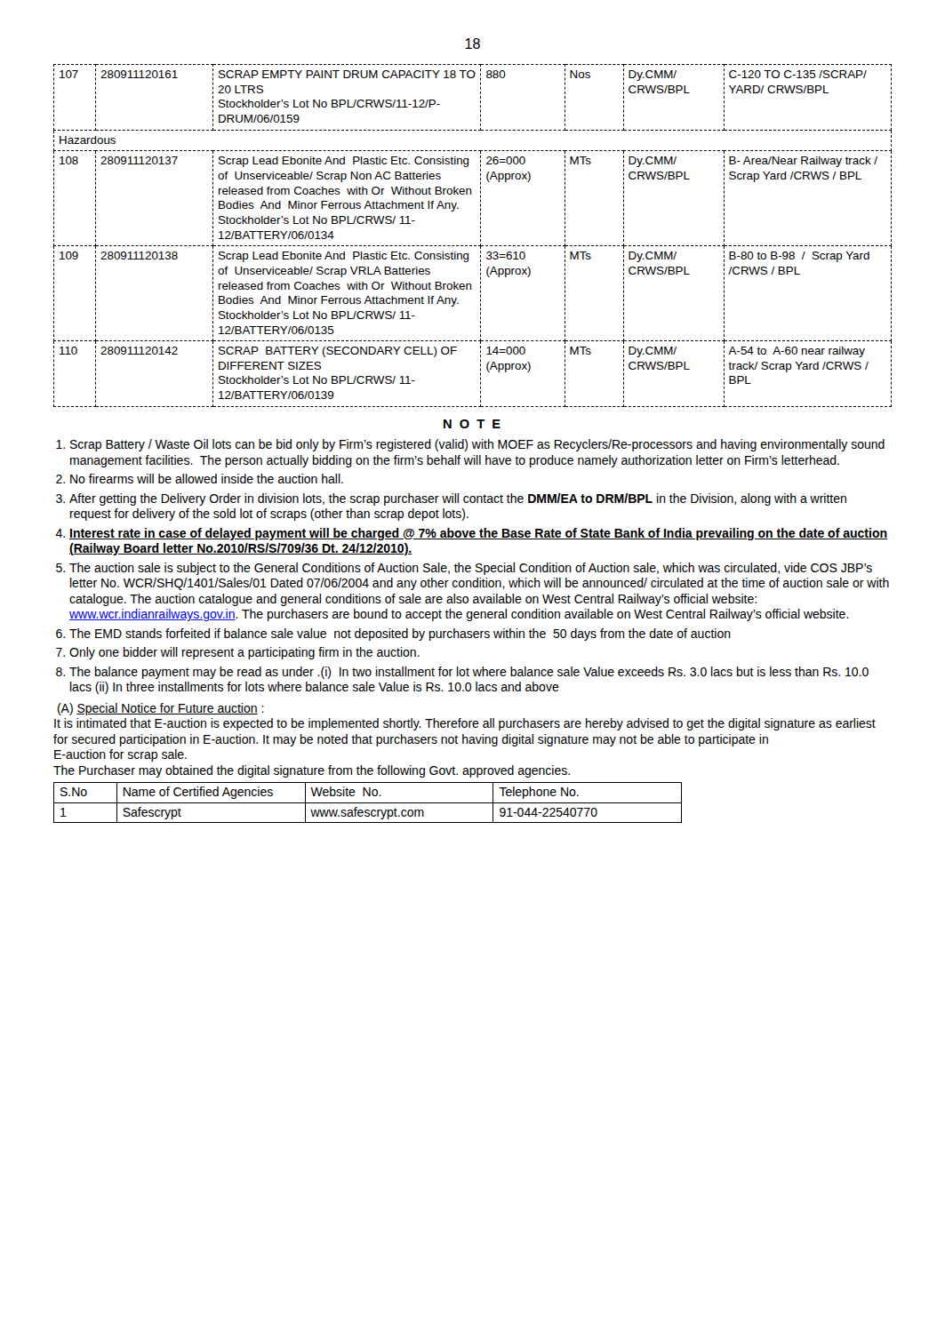18
| 107 | 280911120161 | SCRAP EMPTY PAINT DRUM CAPACITY 18 TO 20 LTRS Stockholder’s Lot No BPL/CRWS/11-12/P-DRUM/06/0159 | 880 | Nos | Dy.CMM/ CRWS/BPL | C-120 TO C-135 /SCRAP/ YARD/ CRWS/BPL |
| Hazardous |
| 108 | 280911120137 | Scrap Lead Ebonite And Plastic Etc. Consisting of Unserviceable/ Scrap Non AC Batteries released from Coaches with Or Without Broken Bodies And Minor Ferrous Attachment If Any. Stockholder’s Lot No BPL/CRWS/ 11-12/BATTERY/06/0134 | 26=000 (Approx) | MTs | Dy.CMM/ CRWS/BPL | B- Area/Near Railway track / Scrap Yard /CRWS / BPL |
| 109 | 280911120138 | Scrap Lead Ebonite And Plastic Etc. Consisting of Unserviceable/ Scrap VRLA Batteries released from Coaches with Or Without Broken Bodies And Minor Ferrous Attachment If Any. Stockholder’s Lot No BPL/CRWS/ 11-12/BATTERY/06/0135 | 33=610 (Approx) | MTs | Dy.CMM/ CRWS/BPL | B-80 to B-98 / Scrap Yard /CRWS / BPL |
| 110 | 280911120142 | SCRAP BATTERY (SECONDARY CELL) OF DIFFERENT SIZES Stockholder’s Lot No BPL/CRWS/ 11-12/BATTERY/06/0139 | 14=000 (Approx) | MTs | Dy.CMM/ CRWS/BPL | A-54 to A-60 near railway track/ Scrap Yard /CRWS / BPL |
N O T E
Scrap Battery / Waste Oil lots can be bid only by Firm’s registered (valid) with MOEF as Recyclers/Re-processors and having environmentally sound management facilities. The person actually bidding on the firm’s behalf will have to produce namely authorization letter on Firm’s letterhead.
No firearms will be allowed inside the auction hall.
After getting the Delivery Order in division lots, the scrap purchaser will contact the DMM/EA to DRM/BPL in the Division, along with a written request for delivery of the sold lot of scraps (other than scrap depot lots).
Interest rate in case of delayed payment will be charged @ 7% above the Base Rate of State Bank of India prevailing on the date of auction (Railway Board letter No.2010/RS/S/709/36 Dt. 24/12/2010).
The auction sale is subject to the General Conditions of Auction Sale, the Special Condition of Auction sale, which was circulated, vide COS JBP’s letter No. WCR/SHQ/1401/Sales/01 Dated 07/06/2004 and any other condition, which will be announced/ circulated at the time of auction sale or with catalogue. The auction catalogue and general conditions of sale are also available on West Central Railway’s official website: www.wcr.indianrailways.gov.in. The purchasers are bound to accept the general condition available on West Central Railway’s official website.
The EMD stands forfeited if balance sale value not deposited by purchasers within the 50 days from the date of auction
Only one bidder will represent a participating firm in the auction.
The balance payment may be read as under .(i) In two installment for lot where balance sale Value exceeds Rs. 3.0 lacs but is less than Rs. 10.0 lacs (ii) In three installments for lots where balance sale Value is Rs. 10.0 lacs and above
(A) Special Notice for Future auction :
It is intimated that E-auction is expected to be implemented shortly. Therefore all purchasers are hereby advised to get the digital signature as earliest for secured participation in E-auction. It may be noted that purchasers not having digital signature may not be able to participate in
E-auction for scrap sale.
The Purchaser may obtained the digital signature from the following Govt. approved agencies.
| S.No | Name of Certified Agencies | Website No. | Telephone No. |
| 1 | Safescrypt | www.safescrypt.com | 91-044-22540770 |